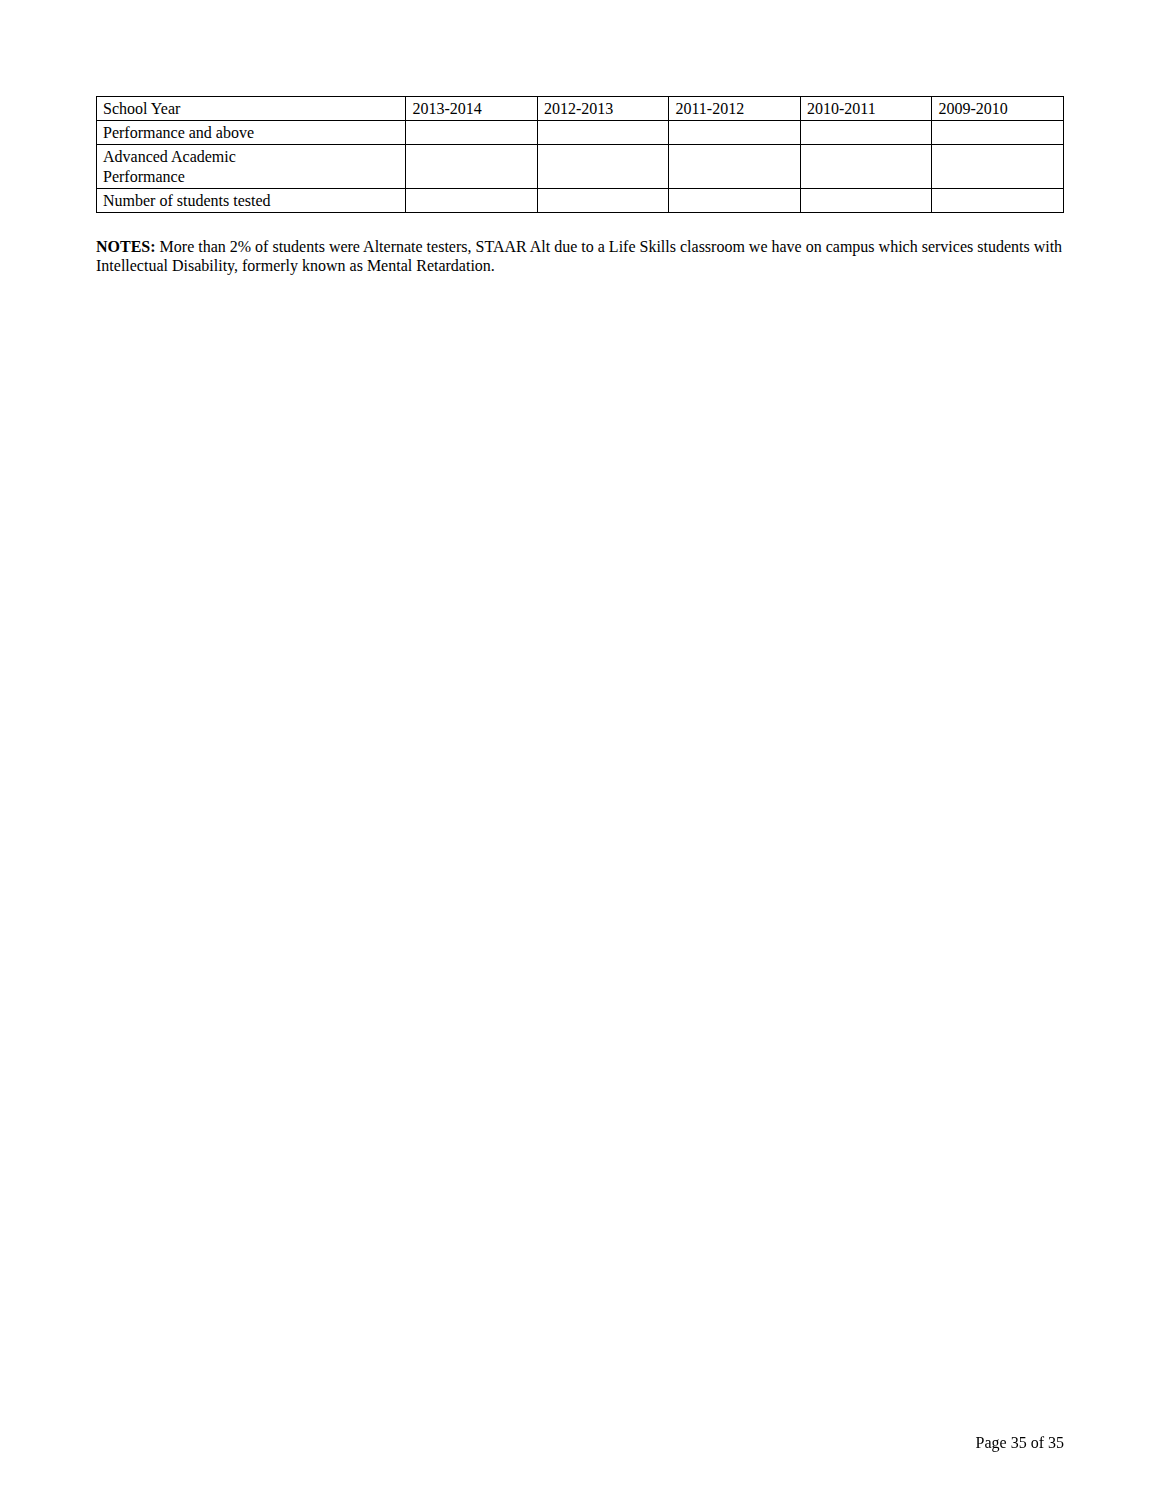| School Year | 2013-2014 | 2012-2013 | 2011-2012 | 2010-2011 | 2009-2010 |
| --- | --- | --- | --- | --- | --- |
| Performance and above | | | | | |
| Advanced Academic Performance | | | | | |
| Number of students tested | | | | | |
NOTES: More than 2% of students were Alternate testers, STAAR Alt due to a Life Skills classroom we have on campus which services students with Intellectual Disability, formerly known as Mental Retardation.
Page 35 of 35